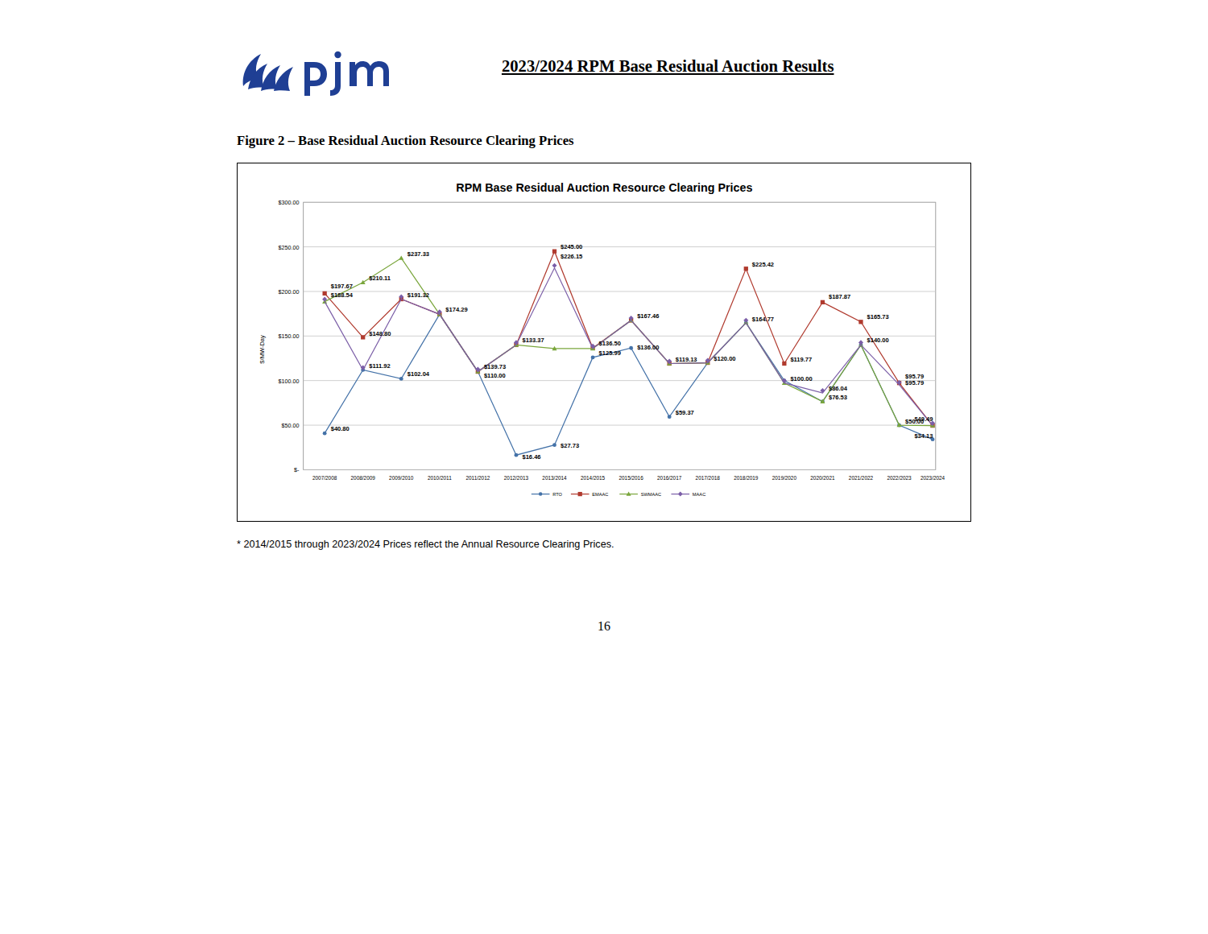2023/2024 RPM Base Residual Auction Results
Figure 2 – Base Residual Auction Resource Clearing Prices
RPM Base Residual Auction Resource Clearing Prices $300.00 $250.00 $200.00 $150.00 $100.00 $50.00 $- $/MW-Day 2007/2008 2008/2009 2009/2010 2010/2011 2011/2012 2012/2013 2013/2014 2014/2015 2015/2016 2016/2017 2017/2018 2018/2019 2019/2020 2020/2021 2021/2022 2022/2023 2023/2024 $197.67 $188.54 $210.11 $148.80 $191.32 $237.33 $174.29 $139.73 $110.00 $133.37 $16.46 $245.00 $226.15 $27.73 $136.50 $125.99 $167.46 $136.00 $119.13 $59.37 $120.00 $225.42 $164.77 $119.77 $100.00 $187.87 $76.53 $86.04 $165.73 $140.00 $95.79 $95.79 $50.00 $49.49 $34.13 $40.80 $111.92 $102.04 RTO EMAAC SWMAAC MAAC
* 2014/2015 through 2023/2024 Prices reflect the Annual Resource Clearing Prices.
16